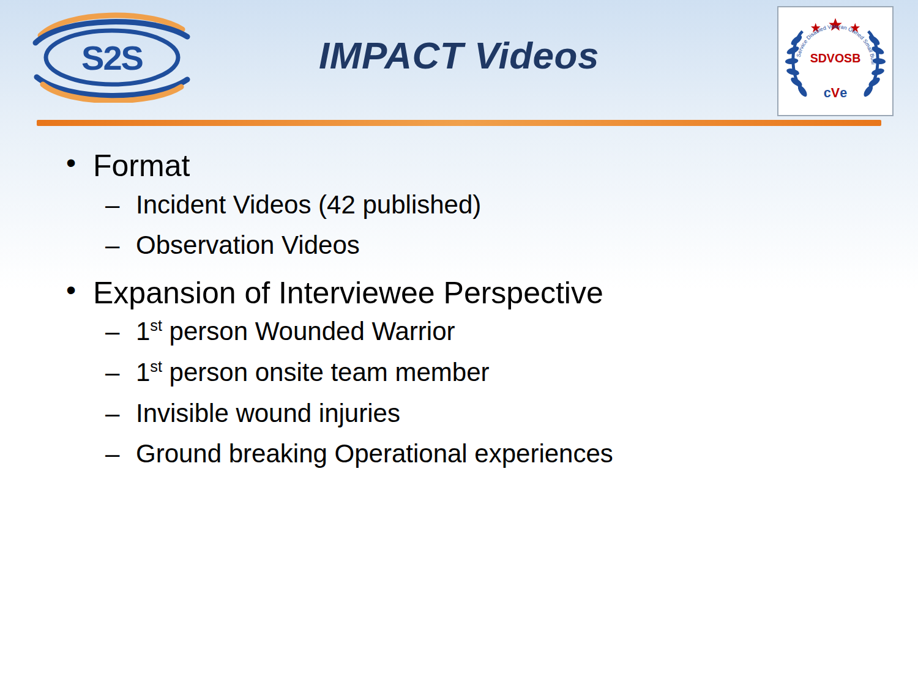S2S
IMPACT Videos
Service Disabled Veteran Owned Small Business SDVOSB cVe
Format
Incident Videos (42 published)
Observation Videos
Expansion of Interviewee Perspective
1st person Wounded Warrior
1st person onsite team member
Invisible wound injuries
Ground breaking Operational experiences